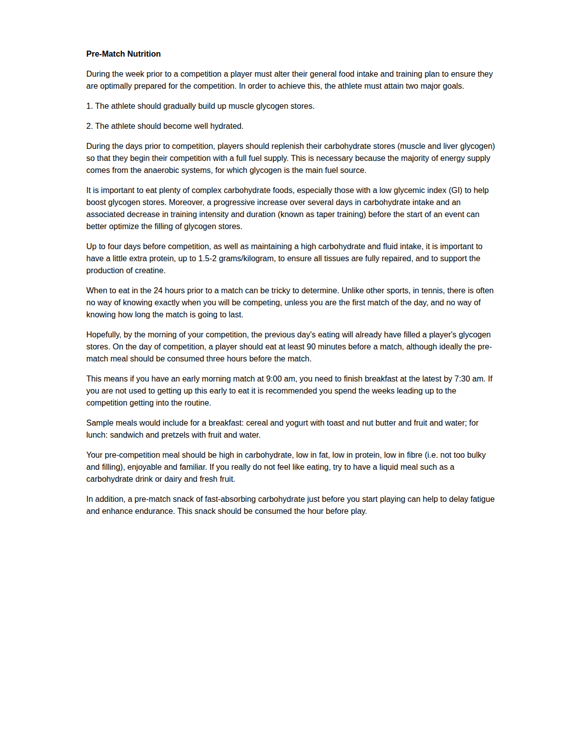Pre-Match Nutrition
During the week prior to a competition a player must alter their general food intake and training plan to ensure they are optimally prepared for the competition. In order to achieve this, the athlete must attain two major goals.
1. The athlete should gradually build up muscle glycogen stores.
2. The athlete should become well hydrated.
During the days prior to competition, players should replenish their carbohydrate stores (muscle and liver glycogen) so that they begin their competition with a full fuel supply. This is necessary because the majority of energy supply comes from the anaerobic systems, for which glycogen is the main fuel source.
It is important to eat plenty of complex carbohydrate foods, especially those with a low glycemic index (GI) to help boost glycogen stores. Moreover, a progressive increase over several days in carbohydrate intake and an associated decrease in training intensity and duration (known as taper training) before the start of an event can better optimize the filling of glycogen stores.
Up to four days before competition, as well as maintaining a high carbohydrate and fluid intake, it is important to have a little extra protein, up to 1.5-2 grams/kilogram, to ensure all tissues are fully repaired, and to support the production of creatine.
When to eat in the 24 hours prior to a match can be tricky to determine. Unlike other sports, in tennis, there is often no way of knowing exactly when you will be competing, unless you are the first match of the day, and no way of knowing how long the match is going to last.
Hopefully, by the morning of your competition, the previous day's eating will already have filled a player's glycogen stores. On the day of competition, a player should eat at least 90 minutes before a match, although ideally the pre-match meal should be consumed three hours before the match.
This means if you have an early morning match at 9:00 am, you need to finish breakfast at the latest by 7:30 am. If you are not used to getting up this early to eat it is recommended you spend the weeks leading up to the competition getting into the routine.
Sample meals would include for a breakfast: cereal and yogurt with toast and nut butter and fruit and water; for lunch: sandwich and pretzels with fruit and water.
Your pre-competition meal should be high in carbohydrate, low in fat, low in protein, low in fibre (i.e. not too bulky and filling), enjoyable and familiar. If you really do not feel like eating, try to have a liquid meal such as a carbohydrate drink or dairy and fresh fruit.
In addition, a pre-match snack of fast-absorbing carbohydrate just before you start playing can help to delay fatigue and enhance endurance. This snack should be consumed the hour before play.